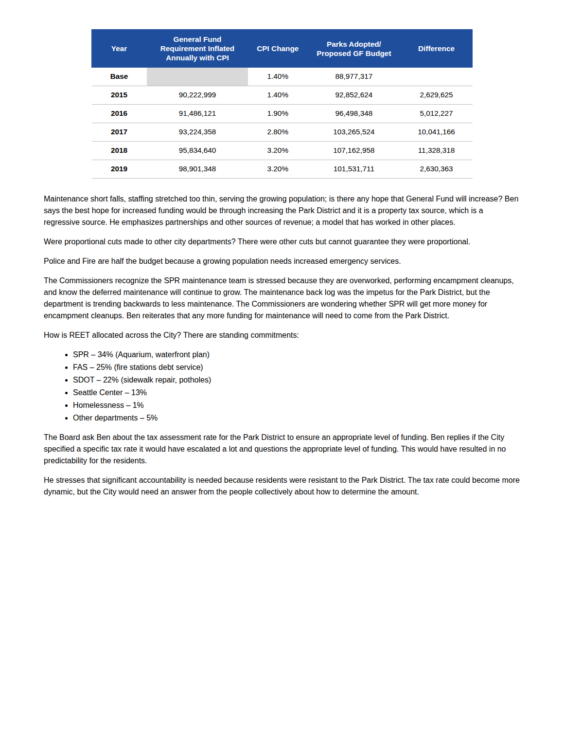| Year | General Fund Requirement Inflated Annually with CPI | CPI Change | Parks Adopted/ Proposed GF Budget | Difference |
| --- | --- | --- | --- | --- |
| Base | | 1.40% | 88,977,317 | |
| 2015 | 90,222,999 | 1.40% | 92,852,624 | 2,629,625 |
| 2016 | 91,486,121 | 1.90% | 96,498,348 | 5,012,227 |
| 2017 | 93,224,358 | 2.80% | 103,265,524 | 10,041,166 |
| 2018 | 95,834,640 | 3.20% | 107,162,958 | 11,328,318 |
| 2019 | 98,901,348 | 3.20% | 101,531,711 | 2,630,363 |
Maintenance short falls, staffing stretched too thin, serving the growing population; is there any hope that General Fund will increase? Ben says the best hope for increased funding would be through increasing the Park District and it is a property tax source, which is a regressive source. He emphasizes partnerships and other sources of revenue; a model that has worked in other places.
Were proportional cuts made to other city departments? There were other cuts but cannot guarantee they were proportional.
Police and Fire are half the budget because a growing population needs increased emergency services.
The Commissioners recognize the SPR maintenance team is stressed because they are overworked, performing encampment cleanups, and know the deferred maintenance will continue to grow. The maintenance back log was the impetus for the Park District, but the department is trending backwards to less maintenance. The Commissioners are wondering whether SPR will get more money for encampment cleanups. Ben reiterates that any more funding for maintenance will need to come from the Park District.
How is REET allocated across the City? There are standing commitments:
SPR – 34% (Aquarium, waterfront plan)
FAS – 25% (fire stations debt service)
SDOT – 22% (sidewalk repair, potholes)
Seattle Center – 13%
Homelessness – 1%
Other departments – 5%
The Board ask Ben about the tax assessment rate for the Park District to ensure an appropriate level of funding. Ben replies if the City specified a specific tax rate it would have escalated a lot and questions the appropriate level of funding. This would have resulted in no predictability for the residents.
He stresses that significant accountability is needed because residents were resistant to the Park District. The tax rate could become more dynamic, but the City would need an answer from the people collectively about how to determine the amount.